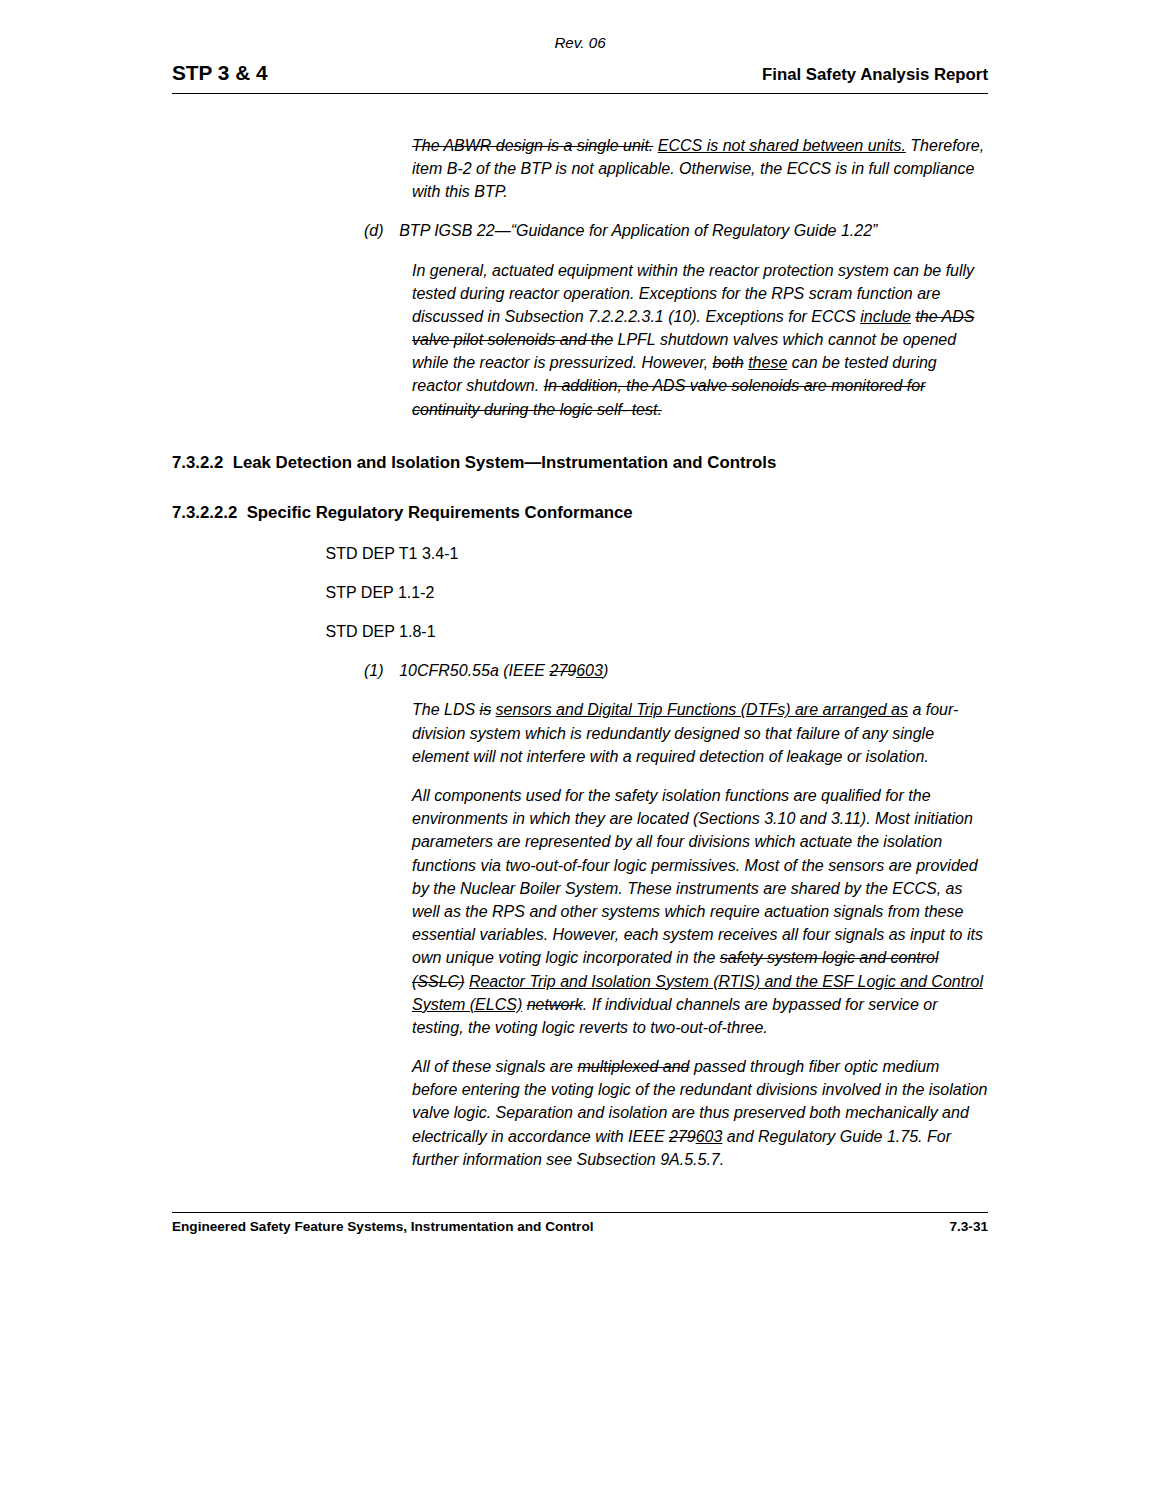Rev. 06
STP 3 & 4
Final Safety Analysis Report
The ABWR design is a single unit. ECCS is not shared between units. Therefore, item B-2 of the BTP is not applicable. Otherwise, the ECCS is in full compliance with this BTP.
(d)
BTP IGSB 22—“Guidance for Application of Regulatory Guide 1.22”
In general, actuated equipment within the reactor protection system can be fully tested during reactor operation. Exceptions for the RPS scram function are discussed in Subsection 7.2.2.2.3.1 (10). Exceptions for ECCS include the ADS valve pilot solenoids and the LPFL shutdown valves which cannot be opened while the reactor is pressurized. However, both these can be tested during reactor shutdown. In addition, the ADS valve solenoids are monitored for continuity during the logic self- test.
7.3.2.2 Leak Detection and Isolation System—Instrumentation and Controls
7.3.2.2.2 Specific Regulatory Requirements Conformance
STD DEP T1 3.4-1
STP DEP 1.1-2
STD DEP 1.8-1
(1)
10CFR50.55a (IEEE 279603)
The LDS is sensors and Digital Trip Functions (DTFs) are arranged as a four-division system which is redundantly designed so that failure of any single element will not interfere with a required detection of leakage or isolation.
All components used for the safety isolation functions are qualified for the environments in which they are located (Sections 3.10 and 3.11). Most initiation parameters are represented by all four divisions which actuate the isolation functions via two-out-of-four logic permissives. Most of the sensors are provided by the Nuclear Boiler System. These instruments are shared by the ECCS, as well as the RPS and other systems which require actuation signals from these essential variables. However, each system receives all four signals as input to its own unique voting logic incorporated in the safety system logic and control (SSLC) Reactor Trip and Isolation System (RTIS) and the ESF Logic and Control System (ELCS) network. If individual channels are bypassed for service or testing, the voting logic reverts to two-out-of-three.
All of these signals are multiplexed and passed through fiber optic medium before entering the voting logic of the redundant divisions involved in the isolation valve logic. Separation and isolation are thus preserved both mechanically and electrically in accordance with IEEE 279603 and Regulatory Guide 1.75. For further information see Subsection 9A.5.5.7.
Engineered Safety Feature Systems, Instrumentation and Control
7.3-31